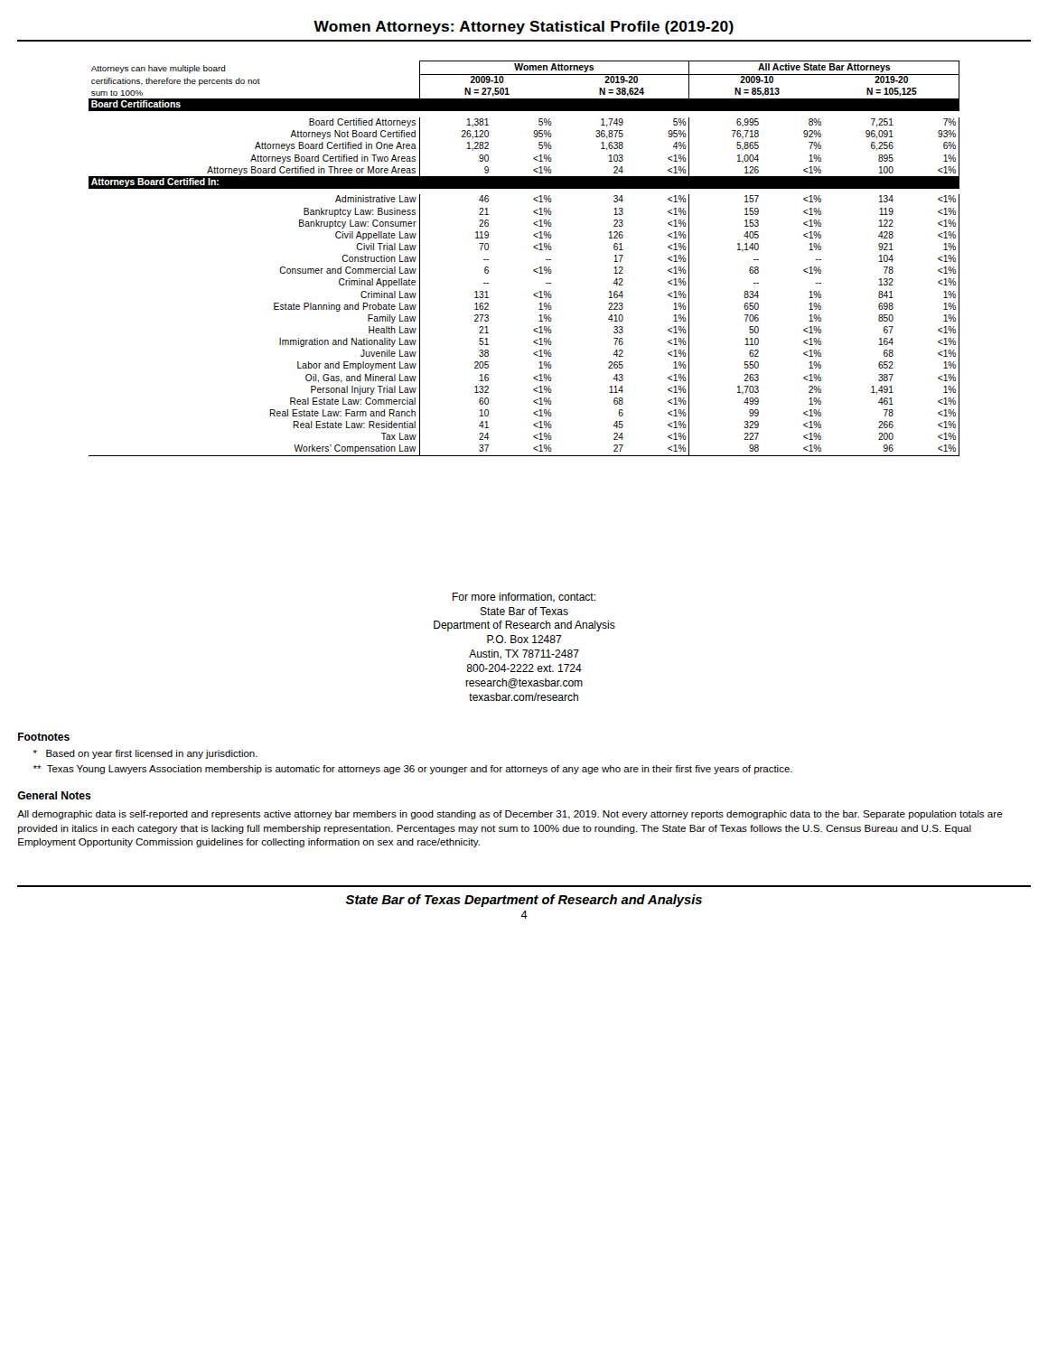Women Attorneys: Attorney Statistical Profile (2019-20)
| Attorneys can have multiple board | Women Attorneys | All Active State Bar Attorneys |
| certifications, therefore the percents do not | 2009-10 | 2019-20 | 2009-10 | 2019-20 |
| sum to 100% | N = 27,501 | N = 38,624 | N = 85,813 | N = 105,125 |
| Board Certifications |
| Board Certified Attorneys | 1,381 | 5% | 1,749 | 5% | 6,995 | 8% | 7,251 | 7% |
| Attorneys Not Board Certified | 26,120 | 95% | 36,875 | 95% | 76,718 | 92% | 96,091 | 93% |
| Attorneys Board Certified in One Area | 1,282 | 5% | 1,638 | 4% | 5,865 | 7% | 6,256 | 6% |
| Attorneys Board Certified in Two Areas | 90 | <1% | 103 | <1% | 1,004 | 1% | 895 | 1% |
| Attorneys Board Certified in Three or More Areas | 9 | <1% | 24 | <1% | 126 | <1% | 100 | <1% |
| Attorneys Board Certified In: |
| Administrative Law | 46 | <1% | 34 | <1% | 157 | <1% | 134 | <1% |
| Bankruptcy Law: Business | 21 | <1% | 13 | <1% | 159 | <1% | 119 | <1% |
| Bankruptcy Law: Consumer | 26 | <1% | 23 | <1% | 153 | <1% | 122 | <1% |
| Civil Appellate Law | 119 | <1% | 126 | <1% | 405 | <1% | 428 | <1% |
| Civil Trial Law | 70 | <1% | 61 | <1% | 1,140 | 1% | 921 | 1% |
| Construction Law | -- | -- | 17 | <1% | -- | -- | 104 | <1% |
| Consumer and Commercial Law | 6 | <1% | 12 | <1% | 68 | <1% | 78 | <1% |
| Criminal Appellate | -- | -- | 42 | <1% | -- | -- | 132 | <1% |
| Criminal Law | 131 | <1% | 164 | <1% | 834 | 1% | 841 | 1% |
| Estate Planning and Probate Law | 162 | 1% | 223 | 1% | 650 | 1% | 698 | 1% |
| Family Law | 273 | 1% | 410 | 1% | 706 | 1% | 850 | 1% |
| Health Law | 21 | <1% | 33 | <1% | 50 | <1% | 67 | <1% |
| Immigration and Nationality Law | 51 | <1% | 76 | <1% | 110 | <1% | 164 | <1% |
| Juvenile Law | 38 | <1% | 42 | <1% | 62 | <1% | 68 | <1% |
| Labor and Employment Law | 205 | 1% | 265 | 1% | 550 | 1% | 652 | 1% |
| Oil, Gas, and Mineral Law | 16 | <1% | 43 | <1% | 263 | <1% | 387 | <1% |
| Personal Injury Trial Law | 132 | <1% | 114 | <1% | 1,703 | 2% | 1,491 | 1% |
| Real Estate Law: Commercial | 60 | <1% | 68 | <1% | 499 | 1% | 461 | <1% |
| Real Estate Law: Farm and Ranch | 10 | <1% | 6 | <1% | 99 | <1% | 78 | <1% |
| Real Estate Law: Residential | 41 | <1% | 45 | <1% | 329 | <1% | 266 | <1% |
| Tax Law | 24 | <1% | 24 | <1% | 227 | <1% | 200 | <1% |
| Workers’ Compensation Law | 37 | <1% | 27 | <1% | 98 | <1% | 96 | <1% |
For more information, contact:
State Bar of Texas
Department of Research and Analysis
P.O. Box 12487
Austin, TX 78711-2487
800-204-2222 ext. 1724
research@texasbar.com
texasbar.com/research
Footnotes
* Based on year first licensed in any jurisdiction.
** Texas Young Lawyers Association membership is automatic for attorneys age 36 or younger and for attorneys of any age who are in their first five years of practice.
General Notes
All demographic data is self-reported and represents active attorney bar members in good standing as of December 31, 2019. Not every attorney reports demographic data to the bar. Separate population totals are provided in italics in each category that is lacking full membership representation. Percentages may not sum to 100% due to rounding. The State Bar of Texas follows the U.S. Census Bureau and U.S. Equal Employment Opportunity Commission guidelines for collecting information on sex and race/ethnicity.
State Bar of Texas Department of Research and Analysis
4